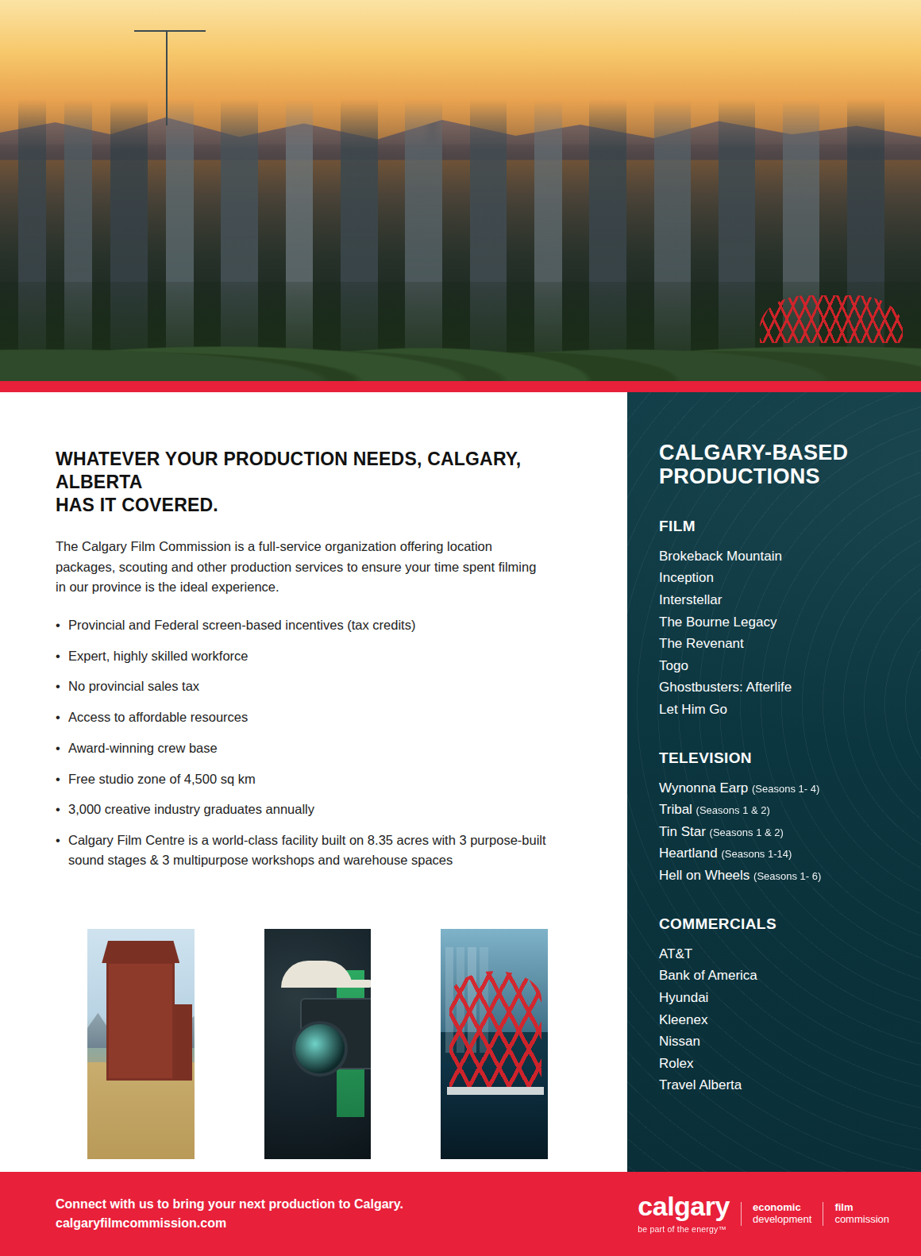Whatever your production needs, Calgary, Alberta
has it covered.
The Calgary Film Commission is a full-service organization offering location packages, scouting and other production services to ensure your time spent filming in our province is the ideal experience.
Provincial and Federal screen-based incentives (tax credits)
Expert, highly skilled workforce
No provincial sales tax
Access to affordable resources
Award-winning crew base
Free studio zone of 4,500 sq km
3,000 creative industry graduates annually
Calgary Film Centre is a world-class facility built on 8.35 acres with 3 purpose-built sound stages & 3 multipurpose workshops and warehouse spaces
Calgary-based
Productions
Film
Brokeback Mountain
Inception
Interstellar
The Bourne Legacy
The Revenant
Togo
Ghostbusters: Afterlife
Let Him Go
Television
Wynonna Earp (Seasons 1- 4)
Tribal (Seasons 1 & 2)
Tin Star (Seasons 1 & 2)
Heartland (Seasons 1-14)
Hell on Wheels (Seasons 1- 6)
Commercials
AT&T
Bank of America
Hyundai
Kleenex
Nissan
Rolex
Travel Alberta
Connect with us to bring your next production to Calgary.
calgaryfilmcommission.com
calgary be part of the energy™
economic development
film commission